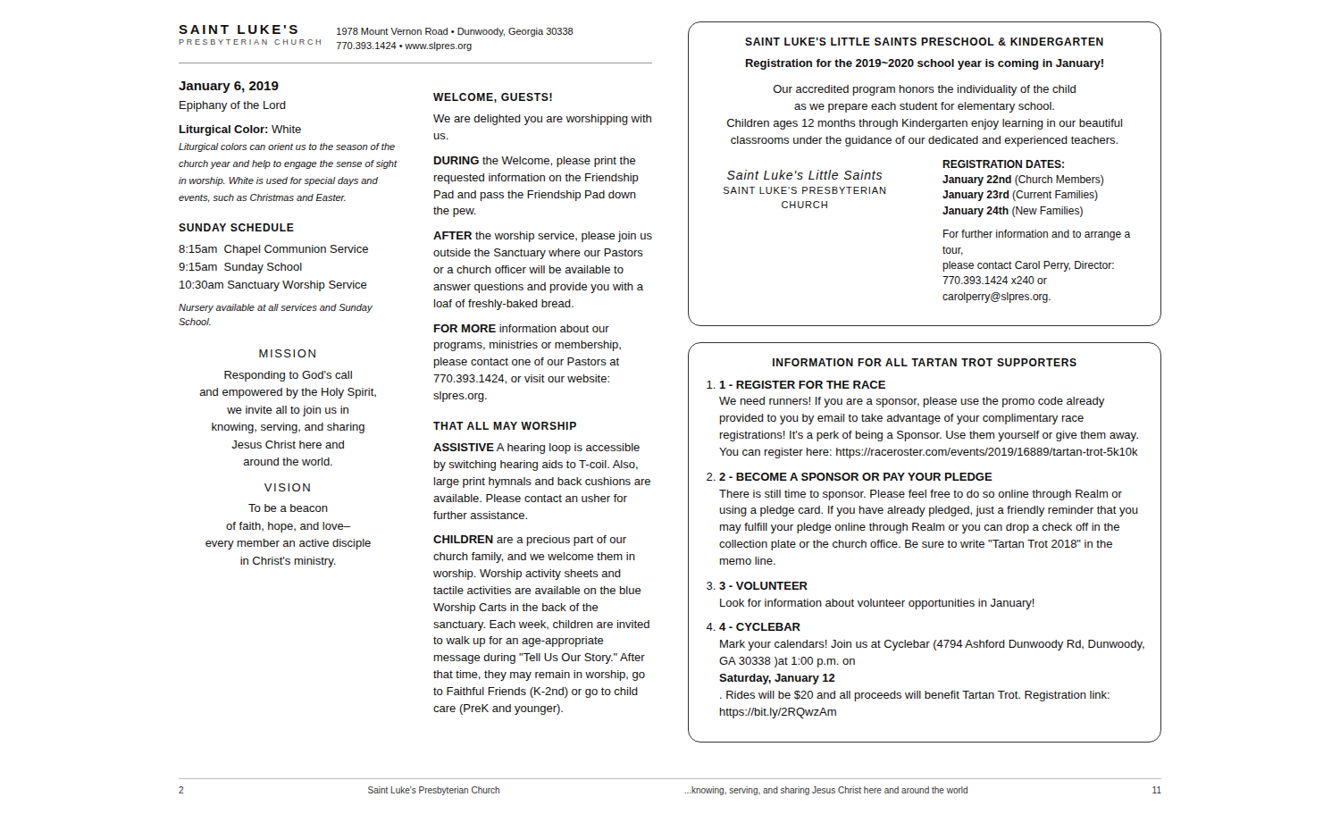SAINT LUKE'S
PRESBYTERIAN CHURCH
1978 Mount Vernon Road • Dunwoody, Georgia 30338
770.393.1424 • www.slpres.org
January 6, 2019
Epiphany of the Lord
Liturgical Color: White
Liturgical colors can orient us to the season of the church year and help to engage the sense of sight in worship. White is used for special days and events, such as Christmas and Easter.
Sunday Schedule
8:15am Chapel Communion Service
9:15am Sunday School
10:30am Sanctuary Worship Service
Nursery available at all services and Sunday School.
MISSION
Responding to God's call
and empowered by the Holy Spirit,
we invite all to join us in
knowing, serving, and sharing
Jesus Christ here and
around the world.
VISION
To be a beacon
of faith, hope, and love–
every member an active disciple
in Christ's ministry.
Welcome, Guests!
We are delighted you are worshipping with us.
DURING the Welcome, please print the requested information on the Friendship Pad and pass the Friendship Pad down the pew.
AFTER the worship service, please join us outside the Sanctuary where our Pastors or a church officer will be available to answer questions and provide you with a loaf of freshly-baked bread.
FOR MORE information about our programs, ministries or membership, please contact one of our Pastors at 770.393.1424, or visit our website: slpres.org.
That All May Worship
ASSISTIVE A hearing loop is accessible by switching hearing aids to T-coil. Also, large print hymnals and back cushions are available. Please contact an usher for further assistance.
CHILDREN are a precious part of our church family, and we welcome them in worship. Worship activity sheets and tactile activities are available on the blue Worship Carts in the back of the sanctuary. Each week, children are invited to walk up for an age-appropriate message during "Tell Us Our Story." After that time, they may remain in worship, go to Faithful Friends (K-2nd) or go to child care (PreK and younger).
Saint Luke's Little Saints Preschool & Kindergarten
Registration for the 2019~2020 school year is coming in January!
Our accredited program honors the individuality of the child
as we prepare each student for elementary school.
Children ages 12 months through Kindergarten enjoy learning in our beautiful
classrooms under the guidance of our dedicated and experienced teachers.
Saint Luke's Little Saints
SAINT LUKE'S PRESBYTERIAN CHURCH
REGISTRATION DATES:
January 22nd (Church Members)
January 23rd (Current Families)
January 24th (New Families)
For further information and to arrange a tour,
please contact Carol Perry, Director:
770.393.1424 x240 or carolperry@slpres.org.
Information for All Tartan Trot Supporters
1 - REGISTER FOR THE RACE We need runners! If you are a sponsor, please use the promo code already provided to you by email to take advantage of your complimentary race registrations! It's a perk of being a Sponsor. Use them yourself or give them away. You can register here: https://raceroster.com/events/2019/16889/tartan-trot-5k10k
2 - BECOME A SPONSOR OR PAY YOUR PLEDGE There is still time to sponsor. Please feel free to do so online through Realm or using a pledge card. If you have already pledged, just a friendly reminder that you may fulfill your pledge online through Realm or you can drop a check off in the collection plate or the church office. Be sure to write "Tartan Trot 2018" in the memo line.
3 - VOLUNTEER Look for information about volunteer opportunities in January!
4 - CYCLEBAR Mark your calendars! Join us at Cyclebar (4794 Ashford Dunwoody Rd, Dunwoody, GA 30338 )at 1:00 p.m. on Saturday, January 12. Rides will be $20 and all proceeds will benefit Tartan Trot. Registration link: https://bit.ly/2RQwzAm
2 Saint Luke's Presbyterian Church ...knowing, serving, and sharing Jesus Christ here and around the world 11